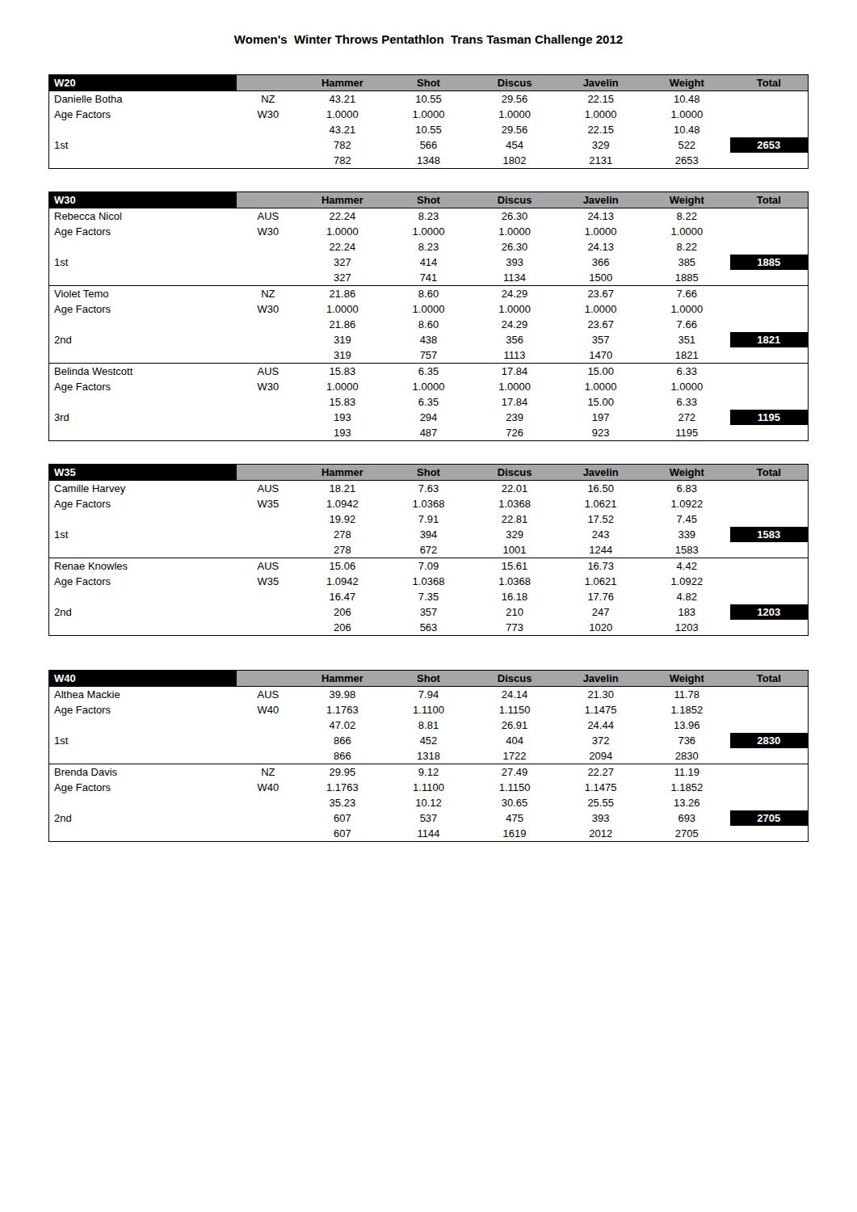Women's Winter Throws Pentathlon Trans Tasman Challenge 2012
| W20 | | Hammer | Shot | Discus | Javelin | Weight | Total |
| Danielle Botha | NZ | 43.21 | 10.55 | 29.56 | 22.15 | 10.48 | |
| Age Factors | W30 | 1.0000 | 1.0000 | 1.0000 | 1.0000 | 1.0000 | |
| | | 43.21 | 10.55 | 29.56 | 22.15 | 10.48 | |
| 1st | | 782 | 566 | 454 | 329 | 522 | 2653 |
| | | 782 | 1348 | 1802 | 2131 | 2653 | |
| W30 | | Hammer | Shot | Discus | Javelin | Weight | Total |
| Rebecca Nicol | AUS | 22.24 | 8.23 | 26.30 | 24.13 | 8.22 | |
| Age Factors | W30 | 1.0000 | 1.0000 | 1.0000 | 1.0000 | 1.0000 | |
| | | 22.24 | 8.23 | 26.30 | 24.13 | 8.22 | |
| 1st | | 327 | 414 | 393 | 366 | 385 | 1885 |
| | | 327 | 741 | 1134 | 1500 | 1885 | |
| Violet Temo | NZ | 21.86 | 8.60 | 24.29 | 23.67 | 7.66 | |
| Age Factors | W30 | 1.0000 | 1.0000 | 1.0000 | 1.0000 | 1.0000 | |
| | | 21.86 | 8.60 | 24.29 | 23.67 | 7.66 | |
| 2nd | | 319 | 438 | 356 | 357 | 351 | 1821 |
| | | 319 | 757 | 1113 | 1470 | 1821 | |
| Belinda Westcott | AUS | 15.83 | 6.35 | 17.84 | 15.00 | 6.33 | |
| Age Factors | W30 | 1.0000 | 1.0000 | 1.0000 | 1.0000 | 1.0000 | |
| | | 15.83 | 6.35 | 17.84 | 15.00 | 6.33 | |
| 3rd | | 193 | 294 | 239 | 197 | 272 | 1195 |
| | | 193 | 487 | 726 | 923 | 1195 | |
| W35 | | Hammer | Shot | Discus | Javelin | Weight | Total |
| Camille Harvey | AUS | 18.21 | 7.63 | 22.01 | 16.50 | 6.83 | |
| Age Factors | W35 | 1.0942 | 1.0368 | 1.0368 | 1.0621 | 1.0922 | |
| | | 19.92 | 7.91 | 22.81 | 17.52 | 7.45 | |
| 1st | | 278 | 394 | 329 | 243 | 339 | 1583 |
| | | 278 | 672 | 1001 | 1244 | 1583 | |
| Renae Knowles | AUS | 15.06 | 7.09 | 15.61 | 16.73 | 4.42 | |
| Age Factors | W35 | 1.0942 | 1.0368 | 1.0368 | 1.0621 | 1.0922 | |
| | | 16.47 | 7.35 | 16.18 | 17.76 | 4.82 | |
| 2nd | | 206 | 357 | 210 | 247 | 183 | 1203 |
| | | 206 | 563 | 773 | 1020 | 1203 | |
| W40 | | Hammer | Shot | Discus | Javelin | Weight | Total |
| Althea Mackie | AUS | 39.98 | 7.94 | 24.14 | 21.30 | 11.78 | |
| Age Factors | W40 | 1.1763 | 1.1100 | 1.1150 | 1.1475 | 1.1852 | |
| | | 47.02 | 8.81 | 26.91 | 24.44 | 13.96 | |
| 1st | | 866 | 452 | 404 | 372 | 736 | 2830 |
| | | 866 | 1318 | 1722 | 2094 | 2830 | |
| Brenda Davis | NZ | 29.95 | 9.12 | 27.49 | 22.27 | 11.19 | |
| Age Factors | W40 | 1.1763 | 1.1100 | 1.1150 | 1.1475 | 1.1852 | |
| | | 35.23 | 10.12 | 30.65 | 25.55 | 13.26 | |
| 2nd | | 607 | 537 | 475 | 393 | 693 | 2705 |
| | | 607 | 1144 | 1619 | 2012 | 2705 | |